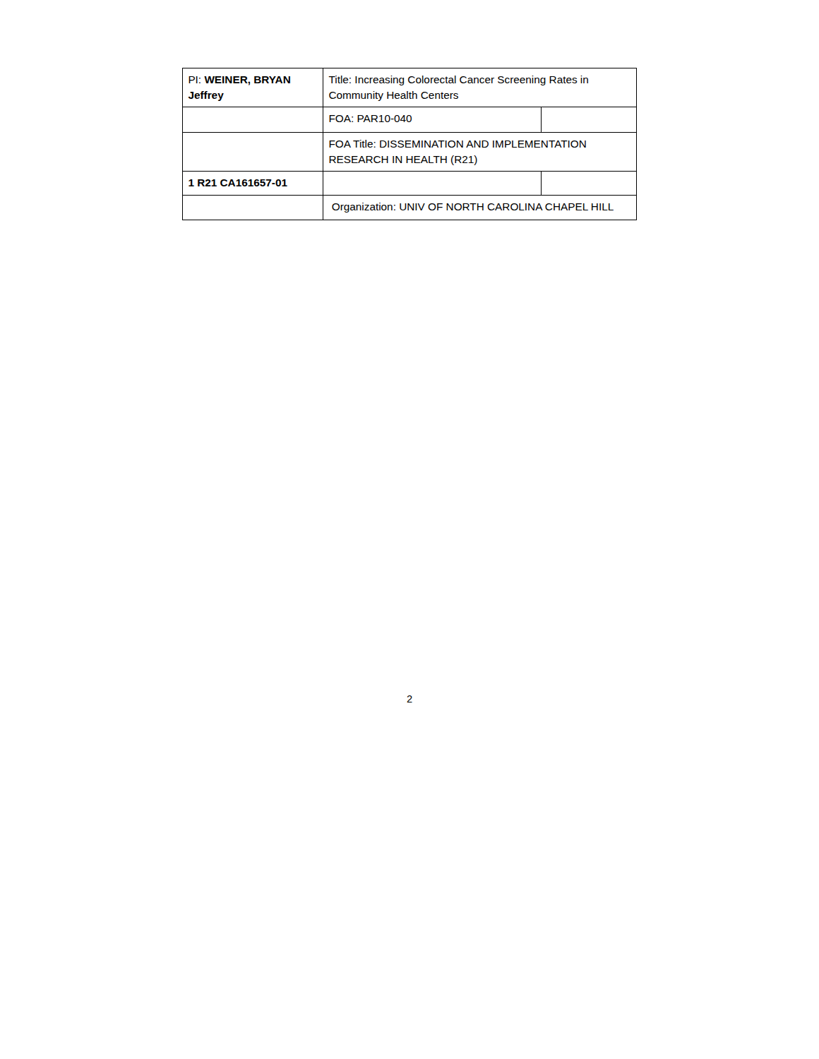| PI: WEINER, BRYAN Jeffrey | Title: Increasing Colorectal Cancer Screening Rates in Community Health Centers |
| | FOA: PAR10-040 | |
| | FOA Title: DISSEMINATION AND IMPLEMENTATION RESEARCH IN HEALTH (R21) |
| 1 R21 CA161657-01 | | |
| | Organization: UNIV OF NORTH CAROLINA CHAPEL HILL |
2